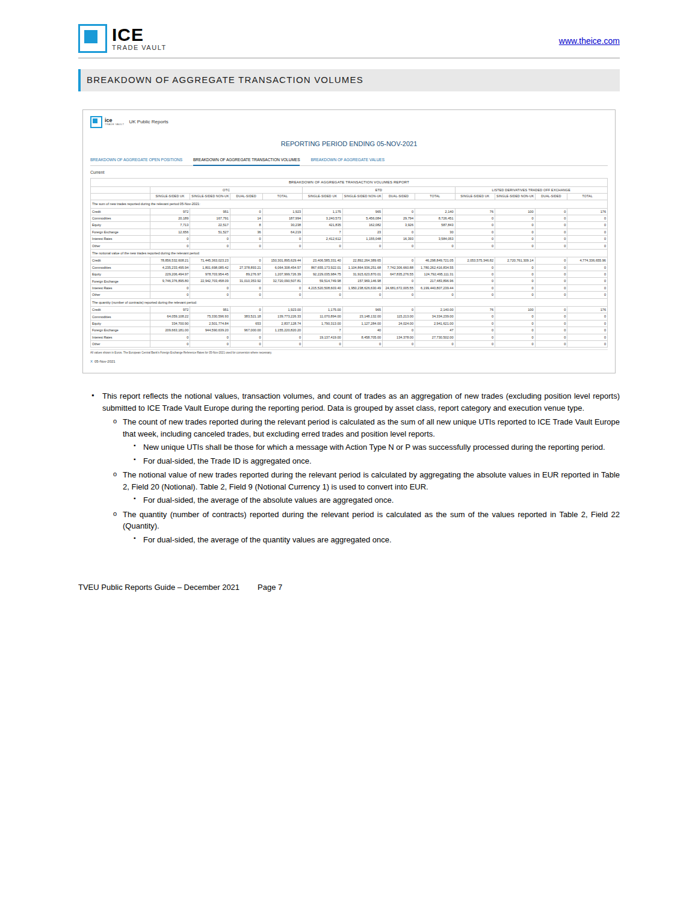ICE TRADE VAULT
www.theice.com
BREAKDOWN OF AGGREGATE TRANSACTION VOLUMES
ice TRADE VAULT
UK Public Reports
REPORTING PERIOD ENDING 05-NOV-2021
BREAKDOWN OF AGGREGATE OPEN POSITIONS BREAKDOWN OF AGGREGATE TRANSACTION VOLUMES BREAKDOWN OF AGGREGATE VALUES
Current
| BREAKDOWN OF AGGREGATE TRANSACTION VOLUMES REPORT |
| --- |
| | OTC | ETD | LISTED DERIVATIVES TRADED OFF EXCHANGE |
| | SINGLE-SIDED UK | SINGLE-SIDED NON-UK | DUAL-SIDED | TOTAL | SINGLE-SIDED UK | SINGLE-SIDED NON-UK | DUAL-SIDED | TOTAL | SINGLE-SIDED UK | SINGLE-SIDED NON-UK | DUAL-SIDED | TOTAL |
| The sum of new trades reported during the relevant period 05-Nov-2021: |
| Credit | 972 | 951 | 0 | 1,923 | 1,175 | 965 | 0 | 2,140 | 76 | 100 | 0 | 176 |
| Commodities | 20,189 | 167,791 | 14 | 187,994 | 3,240,573 | 5,456,084 | 29,794 | 8,726,451 | 0 | 0 | 0 | 0 |
| Equity | 7,713 | 22,517 | 8 | 30,238 | 421,835 | 162,082 | 3,926 | 587,843 | 0 | 0 | 0 | 0 |
| Foreign Exchange | 12,656 | 51,527 | 36 | 64,219 | 7 | 23 | 0 | 30 | 0 | 0 | 0 | 0 |
| Interest Rates | 0 | 0 | 0 | 0 | 2,412,612 | 1,155,048 | 16,393 | 3,584,053 | 0 | 0 | 0 | 0 |
| Other | 0 | 0 | 0 | 0 | 0 | 0 | 0 | 0 | 0 | 0 | 0 | 0 |
| The notional value of the new trades reported during the relevant period: |
| Credit | 78,856,532,608.21 | 71,445,363,023.23 | 0 | 150,301,895,629.44 | 23,406,585,331.40 | 22,892,264,389.65 | 0 | 46,298,849,721.05 | 2,053,575,346.82 | 2,720,761,309.14 | 0 | 4,774,336,655.96 |
| Commodities | 4,235,233,495.94 | 1,801,698,085.42 | 27,378,893.21 | 6,064,308,454.57 | 867,655,173,922.01 | 1,104,864,936,251.68 | 7,742,306,660.88 | 1,780,262,416,834.55 | 0 | 0 | 0 | 0 |
| Equity | 229,206,494.97 | 978,703,954.45 | 89,276.97 | 1,207,999,726.39 | 92,229,035,984.75 | 31,915,623,870.01 | 647,835,276.55 | 124,792,495,111.31 | 0 | 0 | 0 | 0 |
| Foreign Exchange | 9,746,376,895.80 | 22,942,703,458.09 | 31,010,353.92 | 32,720,090,507.81 | 59,514,749.98 | 157,969,146.98 | 0 | 217,483,896.96 | 0 | 0 | 0 | 0 |
| Interest Rates | 0 | 0 | 0 | 0 | 4,215,520,508,603.40 | 1,950,238,626,630.49 | 24,681,672,005.55 | 6,199,440,807,239.44 | 0 | 0 | 0 | 0 |
| Other | 0 | 0 | 0 | 0 | 0 | 0 | 0 | 0 | 0 | 0 | 0 | 0 |
| The quantity (number of contracts) reported during the relevant period: |
| Credit | 972 | 951 | 0 | 1,923.00 | 1,175.00 | 965 | 0 | 2,140.00 | 76 | 100 | 0 | 176 |
| Commodities | 64,059,108.22 | 75,330,596.93 | 383,521.18 | 139,773,226.33 | 11,070,894.00 | 23,148,132.00 | 115,213.00 | 34,334,239.00 | 0 | 0 | 0 | 0 |
| Equity | 334,700.90 | 2,501,774.84 | 653 | 2,837,128.74 | 1,790,313.00 | 1,127,284.00 | 24,024.00 | 2,941,621.00 | 0 | 0 | 0 | 0 |
| Foreign Exchange | 209,663,181.00 | 944,590,639.20 | 967,000.00 | 1,155,220,820.20 | 7 | 40 | 0 | 47 | 0 | 0 | 0 | 0 |
| Interest Rates | 0 | 0 | 0 | 0 | 19,137,419.00 | 8,458,705.00 | 134,378.00 | 27,730,502.00 | 0 | 0 | 0 | 0 |
| Other | 0 | 0 | 0 | 0 | 0 | 0 | 0 | 0 | 0 | 0 | 0 | 0 |
All values shown in Euros. The European Central Bank's Foreign Exchange Reference Rates for 05-Nov-2021 used for conversion where necessary.
X05-Nov-2021
This report reflects the notional values, transaction volumes, and count of trades as an aggregation of new trades (excluding position level reports) submitted to ICE Trade Vault Europe during the reporting period. Data is grouped by asset class, report category and execution venue type.
The count of new trades reported during the relevant period is calculated as the sum of all new unique UTIs reported to ICE Trade Vault Europe that week, including canceled trades, but excluding erred trades and position level reports.
New unique UTIs shall be those for which a message with Action Type N or P was successfully processed during the reporting period.
For dual-sided, the Trade ID is aggregated once.
The notional value of new trades reported during the relevant period is calculated by aggregating the absolute values in EUR reported in Table 2, Field 20 (Notional). Table 2, Field 9 (Notional Currency 1) is used to convert into EUR.
For dual-sided, the average of the absolute values are aggregated once.
The quantity (number of contracts) reported during the relevant period is calculated as the sum of the values reported in Table 2, Field 22 (Quantity).
For dual-sided, the average of the quantity values are aggregated once.
TVEU Public Reports Guide – December 2021Page 7